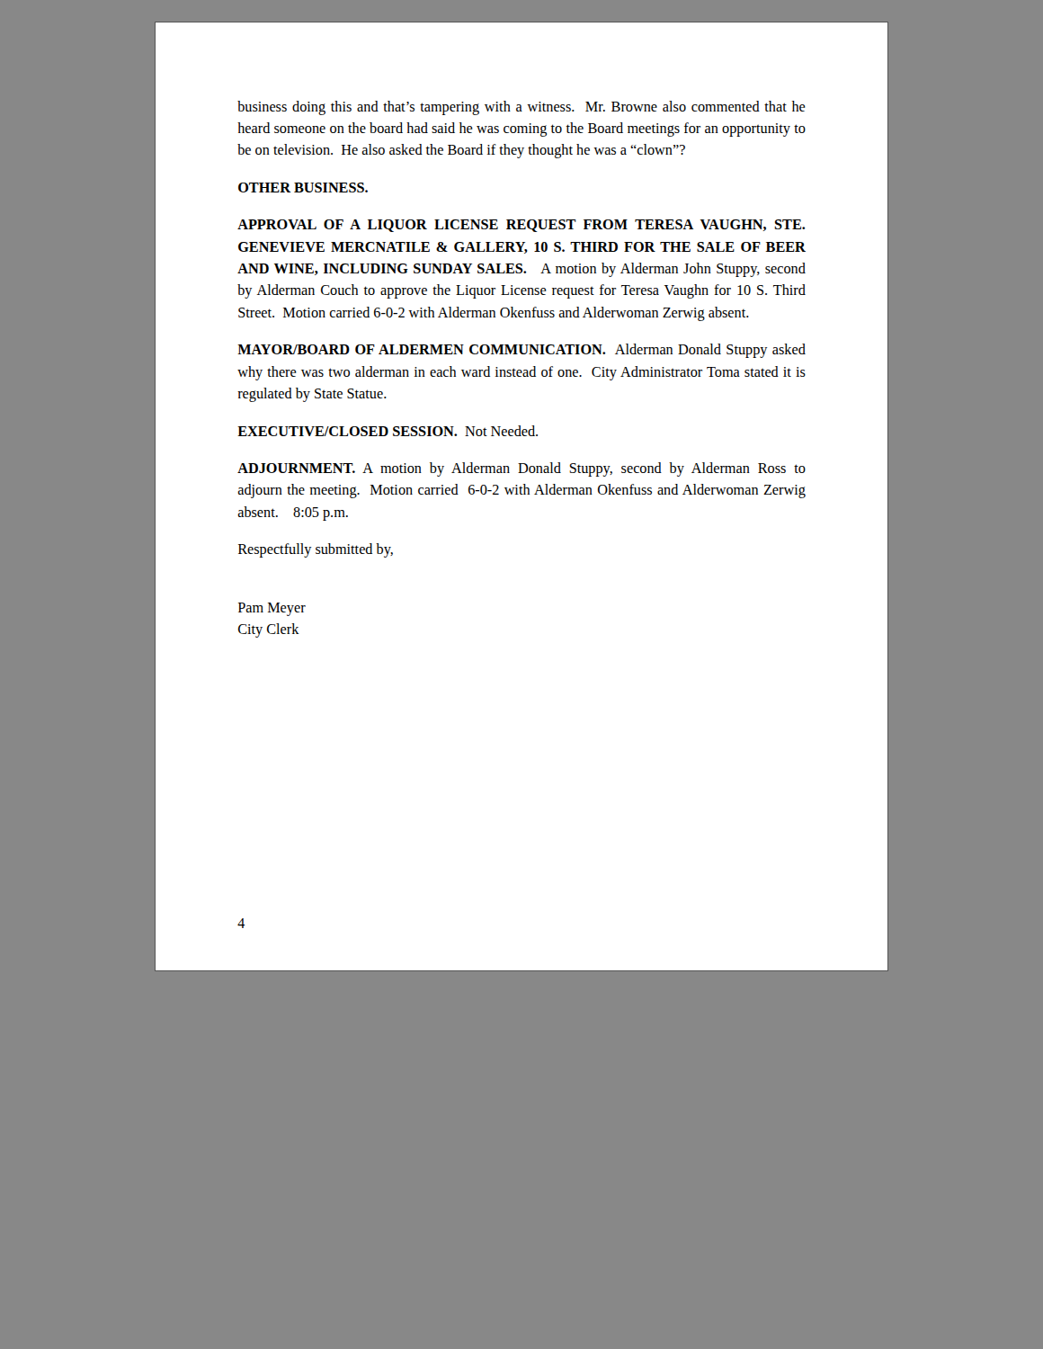business doing this and that’s tampering with a witness. Mr. Browne also commented that he heard someone on the board had said he was coming to the Board meetings for an opportunity to be on television. He also asked the Board if they thought he was a “clown”?
OTHER BUSINESS.
APPROVAL OF A LIQUOR LICENSE REQUEST FROM TERESA VAUGHN, STE. GENEVIEVE MERCNATILE & GALLERY, 10 S. THIRD FOR THE SALE OF BEER AND WINE, INCLUDING SUNDAY SALES. A motion by Alderman John Stuppy, second by Alderman Couch to approve the Liquor License request for Teresa Vaughn for 10 S. Third Street. Motion carried 6-0-2 with Alderman Okenfuss and Alderwoman Zerwig absent.
MAYOR/BOARD OF ALDERMEN COMMUNICATION. Alderman Donald Stuppy asked why there was two alderman in each ward instead of one. City Administrator Toma stated it is regulated by State Statue.
EXECUTIVE/CLOSED SESSION. Not Needed.
ADJOURNMENT. A motion by Alderman Donald Stuppy, second by Alderman Ross to adjourn the meeting. Motion carried 6-0-2 with Alderman Okenfuss and Alderwoman Zerwig absent. 8:05 p.m.
Respectfully submitted by,
Pam Meyer
City Clerk
4